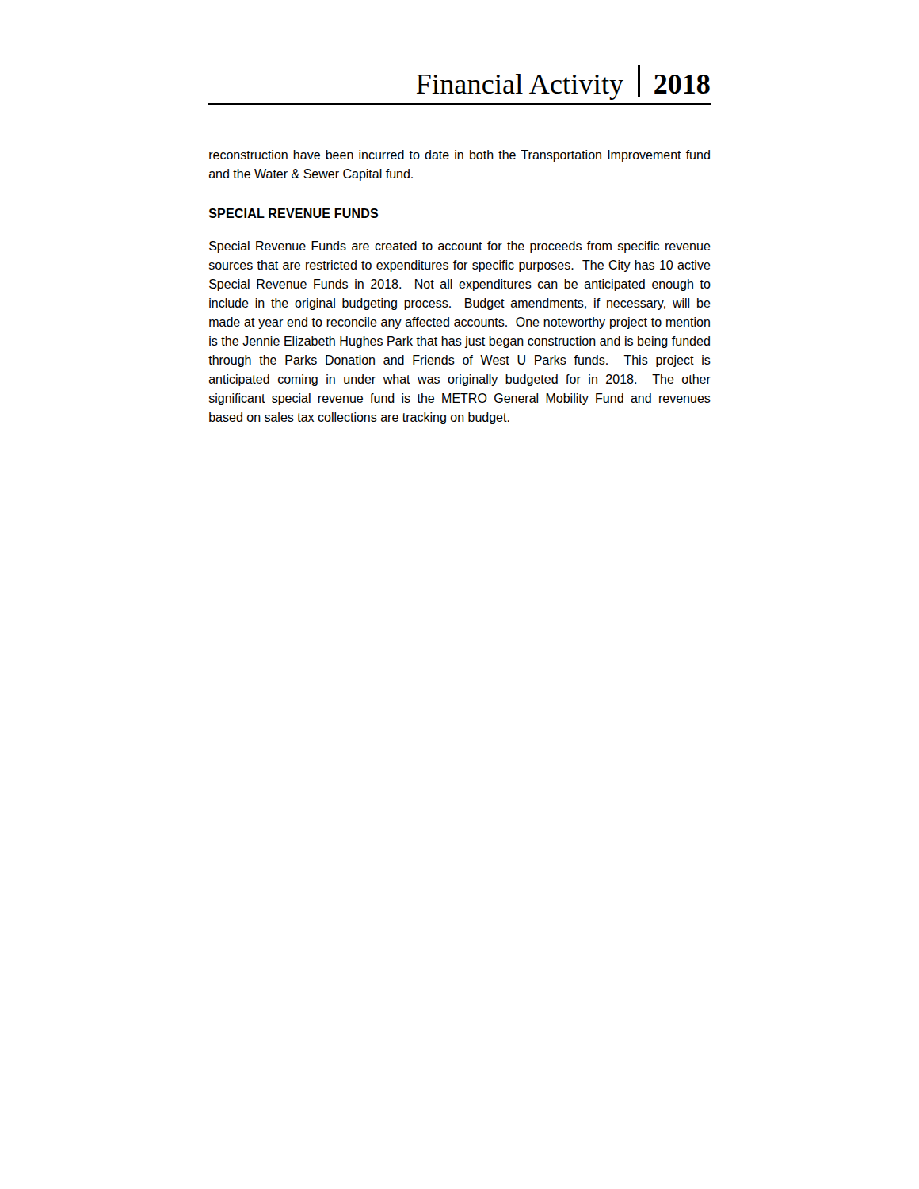Financial Activity 2018
reconstruction have been incurred to date in both the Transportation Improvement fund and the Water & Sewer Capital fund.
SPECIAL REVENUE FUNDS
Special Revenue Funds are created to account for the proceeds from specific revenue sources that are restricted to expenditures for specific purposes. The City has 10 active Special Revenue Funds in 2018. Not all expenditures can be anticipated enough to include in the original budgeting process. Budget amendments, if necessary, will be made at year end to reconcile any affected accounts. One noteworthy project to mention is the Jennie Elizabeth Hughes Park that has just began construction and is being funded through the Parks Donation and Friends of West U Parks funds. This project is anticipated coming in under what was originally budgeted for in 2018. The other significant special revenue fund is the METRO General Mobility Fund and revenues based on sales tax collections are tracking on budget.